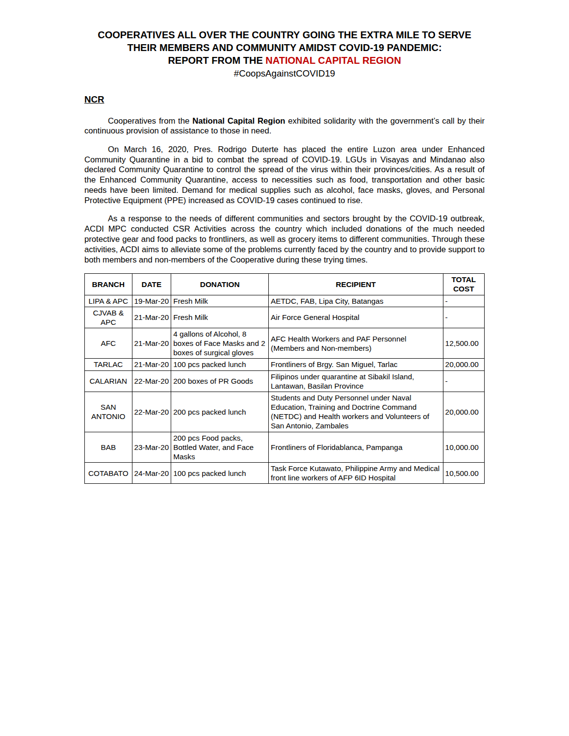Cooperatives All Over the Country Going the Extra Mile to Serve Their Members and Community Amidst COVID-19 Pandemic:
Report from the National Capital Region
#CoopsAgainstCOVID19
NCR
Cooperatives from the National Capital Region exhibited solidarity with the government’s call by their continuous provision of assistance to those in need.
On March 16, 2020, Pres. Rodrigo Duterte has placed the entire Luzon area under Enhanced Community Quarantine in a bid to combat the spread of COVID-19. LGUs in Visayas and Mindanao also declared Community Quarantine to control the spread of the virus within their provinces/cities. As a result of the Enhanced Community Quarantine, access to necessities such as food, transportation and other basic needs have been limited. Demand for medical supplies such as alcohol, face masks, gloves, and Personal Protective Equipment (PPE) increased as COVID-19 cases continued to rise.
As a response to the needs of different communities and sectors brought by the COVID-19 outbreak, ACDI MPC conducted CSR Activities across the country which included donations of the much needed protective gear and food packs to frontliners, as well as grocery items to different communities. Through these activities, ACDI aims to alleviate some of the problems currently faced by the country and to provide support to both members and non-members of the Cooperative during these trying times.
| BRANCH | DATE | DONATION | RECIPIENT | TOTAL COST |
| --- | --- | --- | --- | --- |
| LIPA & APC | 19-Mar-20 | Fresh Milk | AETDC, FAB, Lipa City, Batangas | - |
| CJVAB & APC | 21-Mar-20 | Fresh Milk | Air Force General Hospital | - |
| AFC | 21-Mar-20 | 4 gallons of Alcohol, 8 boxes of Face Masks and 2 boxes of surgical gloves | AFC Health Workers and PAF Personnel (Members and Non-members) | 12,500.00 |
| TARLAC | 21-Mar-20 | 100 pcs packed lunch | Frontliners of Brgy. San Miguel, Tarlac | 20,000.00 |
| CALARIAN | 22-Mar-20 | 200 boxes of PR Goods | Filipinos under quarantine at Sibakil Island, Lantawan, Basilan Province | - |
| SAN ANTONIO | 22-Mar-20 | 200 pcs packed lunch | Students and Duty Personnel under Naval Education, Training and Doctrine Command (NETDC) and Health workers and Volunteers of San Antonio, Zambales | 20,000.00 |
| BAB | 23-Mar-20 | 200 pcs Food packs, Bottled Water, and Face Masks | Frontliners of Floridablanca, Pampanga | 10,000.00 |
| COTABATO | 24-Mar-20 | 100 pcs packed lunch | Task Force Kutawato, Philippine Army and Medical front line workers of AFP 6ID Hospital | 10,500.00 |